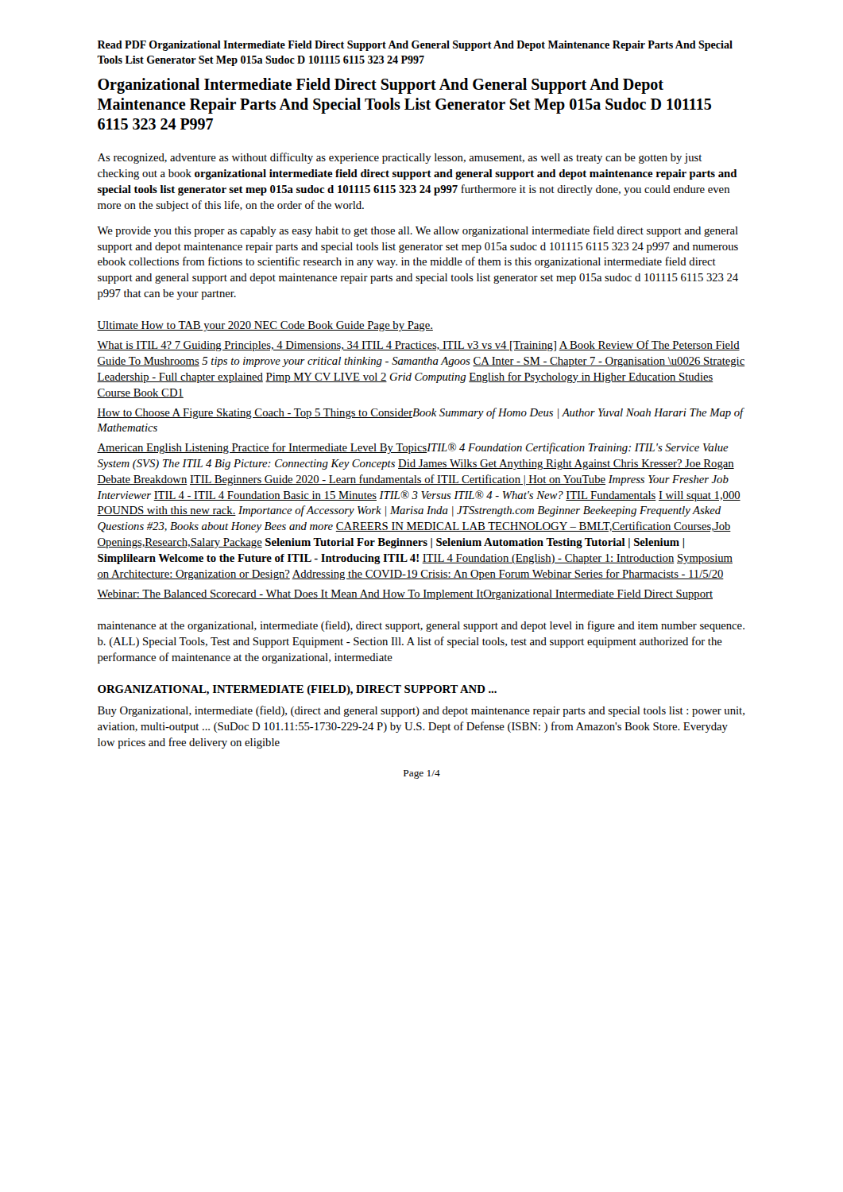Read PDF Organizational Intermediate Field Direct Support And General Support And Depot Maintenance Repair Parts And Special Tools List Generator Set Mep 015a Sudoc D 101115 6115 323 24 P997
Organizational Intermediate Field Direct Support And General Support And Depot Maintenance Repair Parts And Special Tools List Generator Set Mep 015a Sudoc D 101115 6115 323 24 P997
As recognized, adventure as without difficulty as experience practically lesson, amusement, as well as treaty can be gotten by just checking out a book organizational intermediate field direct support and general support and depot maintenance repair parts and special tools list generator set mep 015a sudoc d 101115 6115 323 24 p997 furthermore it is not directly done, you could endure even more on the subject of this life, on the order of the world.
We provide you this proper as capably as easy habit to get those all. We allow organizational intermediate field direct support and general support and depot maintenance repair parts and special tools list generator set mep 015a sudoc d 101115 6115 323 24 p997 and numerous ebook collections from fictions to scientific research in any way. in the middle of them is this organizational intermediate field direct support and general support and depot maintenance repair parts and special tools list generator set mep 015a sudoc d 101115 6115 323 24 p997 that can be your partner.
Ultimate How to TAB your 2020 NEC Code Book Guide Page by Page.
What is ITIL 4? 7 Guiding Principles, 4 Dimensions, 34 ITIL 4 Practices, ITIL v3 vs v4 [Training] A Book Review Of The Peterson Field Guide To Mushrooms 5 tips to improve your critical thinking - Samantha Agoos CA Inter - SM - Chapter 7 - Organisation \u0026 Strategic Leadership - Full chapter explained Pimp MY CV LIVE vol 2 Grid Computing English for Psychology in Higher Education Studies Course Book CD1
How to Choose A Figure Skating Coach - Top 5 Things to Consider Book Summary of Homo Deus | Author Yuval Noah Harari The Map of Mathematics
American English Listening Practice for Intermediate Level By Topics ITIL® 4 Foundation Certification Training: ITIL's Service Value System (SVS) The ITIL 4 Big Picture: Connecting Key Concepts Did James Wilks Get Anything Right Against Chris Kresser? Joe Rogan Debate Breakdown ITIL Beginners Guide 2020 - Learn fundamentals of ITIL Certification | Hot on YouTube Impress Your Fresher Job Interviewer ITIL 4 - ITIL 4 Foundation Basic in 15 Minutes ITIL® 3 Versus ITIL® 4 - What's New? ITIL Fundamentals I will squat 1,000 POUNDS with this new rack. Importance of Accessory Work | Marisa Inda | JTSstrength.com Beginner Beekeeping Frequently Asked Questions #23, Books about Honey Bees and more CAREERS IN MEDICAL LAB TECHNOLOGY – BMLT,Certification Courses,Job Openings,Research,Salary Package Selenium Tutorial For Beginners | Selenium Automation Testing Tutorial | Selenium | Simplilearn Welcome to the Future of ITIL - Introducing ITIL 4! ITIL 4 Foundation (English) - Chapter 1: Introduction Symposium on Architecture: Organization or Design? Addressing the COVID-19 Crisis: An Open Forum Webinar Series for Pharmacists - 11/5/20
Webinar: The Balanced Scorecard - What Does It Mean And How To Implement It Organizational Intermediate Field Direct Support
maintenance at the organizational, intermediate (field), direct support, general support and depot level in figure and item number sequence. b. (ALL) Special Tools, Test and Support Equipment - Section Ill. A list of special tools, test and support equipment authorized for the performance of maintenance at the organizational, intermediate
ORGANIZATIONAL, INTERMEDIATE (FIELD), DIRECT SUPPORT AND ...
Buy Organizational, intermediate (field), (direct and general support) and depot maintenance repair parts and special tools list : power unit, aviation, multi-output ... (SuDoc D 101.11:55-1730-229-24 P) by U.S. Dept of Defense (ISBN: ) from Amazon's Book Store. Everyday low prices and free delivery on eligible
Page 1/4